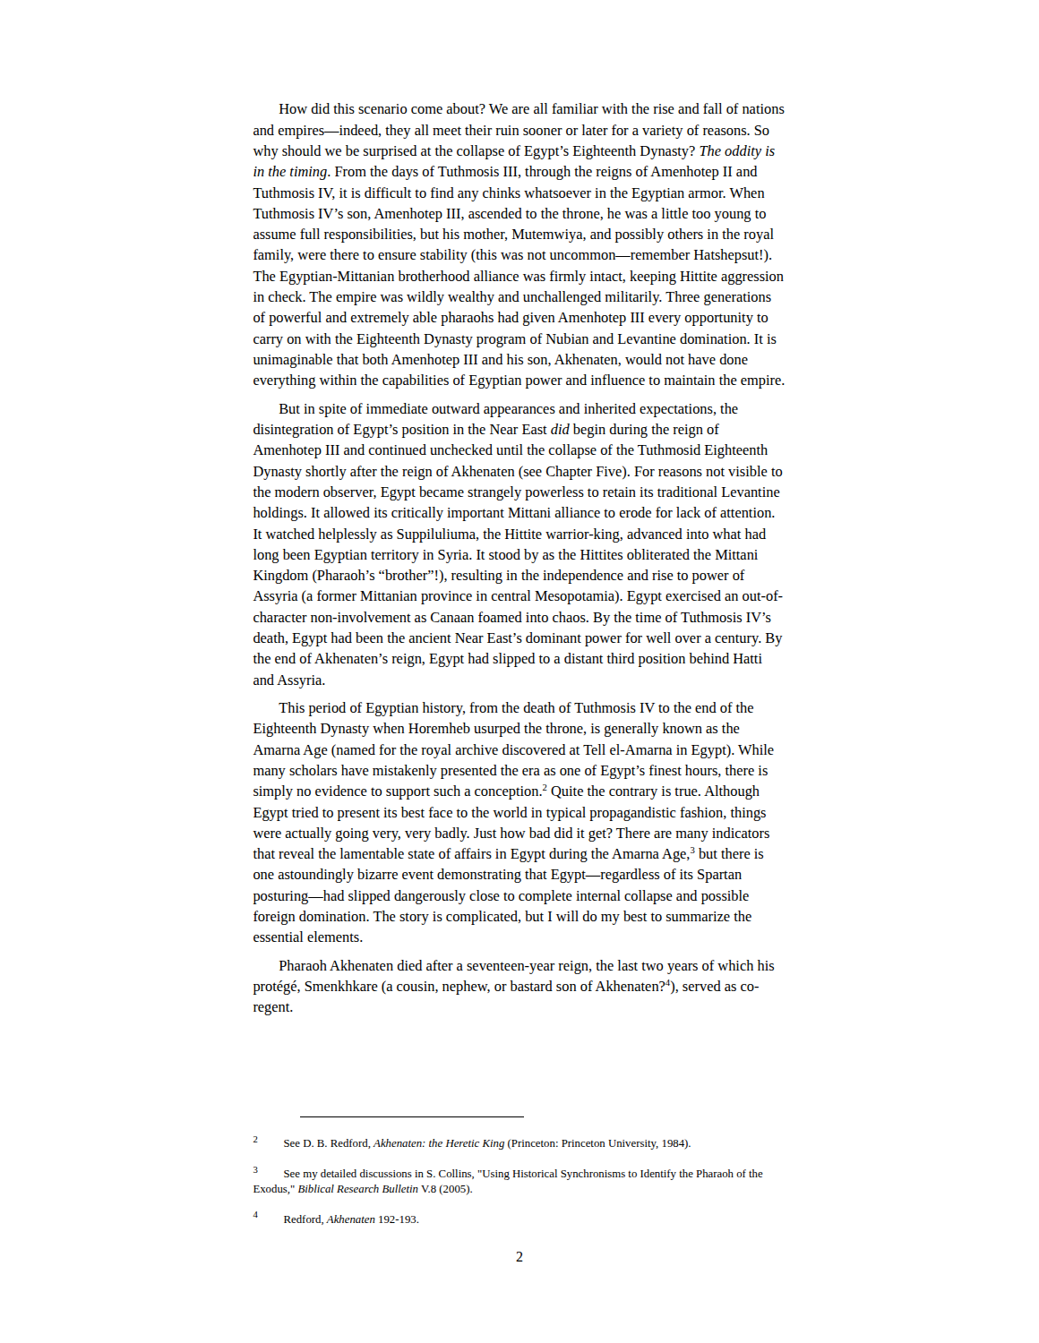How did this scenario come about? We are all familiar with the rise and fall of nations and empires—indeed, they all meet their ruin sooner or later for a variety of reasons. So why should we be surprised at the collapse of Egypt’s Eighteenth Dynasty? The oddity is in the timing. From the days of Tuthmosis III, through the reigns of Amenhotep II and Tuthmosis IV, it is difficult to find any chinks whatsoever in the Egyptian armor. When Tuthmosis IV’s son, Amenhotep III, ascended to the throne, he was a little too young to assume full responsibilities, but his mother, Mutemwiya, and possibly others in the royal family, were there to ensure stability (this was not uncommon—remember Hatshepsut!). The Egyptian-Mittanian brotherhood alliance was firmly intact, keeping Hittite aggression in check. The empire was wildly wealthy and unchallenged militarily. Three generations of powerful and extremely able pharaohs had given Amenhotep III every opportunity to carry on with the Eighteenth Dynasty program of Nubian and Levantine domination. It is unimaginable that both Amenhotep III and his son, Akhenaten, would not have done everything within the capabilities of Egyptian power and influence to maintain the empire.
But in spite of immediate outward appearances and inherited expectations, the disintegration of Egypt’s position in the Near East did begin during the reign of Amenhotep III and continued unchecked until the collapse of the Tuthmosid Eighteenth Dynasty shortly after the reign of Akhenaten (see Chapter Five). For reasons not visible to the modern observer, Egypt became strangely powerless to retain its traditional Levantine holdings. It allowed its critically important Mittani alliance to erode for lack of attention. It watched helplessly as Suppiluliuma, the Hittite warrior-king, advanced into what had long been Egyptian territory in Syria. It stood by as the Hittites obliterated the Mittani Kingdom (Pharaoh’s “brother”!), resulting in the independence and rise to power of Assyria (a former Mittanian province in central Mesopotamia). Egypt exercised an out-of-character non-involvement as Canaan foamed into chaos. By the time of Tuthmosis IV’s death, Egypt had been the ancient Near East’s dominant power for well over a century. By the end of Akhenaten’s reign, Egypt had slipped to a distant third position behind Hatti and Assyria.
This period of Egyptian history, from the death of Tuthmosis IV to the end of the Eighteenth Dynasty when Horemheb usurped the throne, is generally known as the Amarna Age (named for the royal archive discovered at Tell el-Amarna in Egypt). While many scholars have mistakenly presented the era as one of Egypt’s finest hours, there is simply no evidence to support such a conception.2 Quite the contrary is true. Although Egypt tried to present its best face to the world in typical propagandistic fashion, things were actually going very, very badly. Just how bad did it get? There are many indicators that reveal the lamentable state of affairs in Egypt during the Amarna Age,3 but there is one astoundingly bizarre event demonstrating that Egypt—regardless of its Spartan posturing—had slipped dangerously close to complete internal collapse and possible foreign domination. The story is complicated, but I will do my best to summarize the essential elements.
Pharaoh Akhenaten died after a seventeen-year reign, the last two years of which his protégé, Smenkhkare (a cousin, nephew, or bastard son of Akhenaten?4), served as co-regent.
2 See D. B. Redford, Akhenaten: the Heretic King (Princeton: Princeton University, 1984).
3 See my detailed discussions in S. Collins, "Using Historical Synchronisms to Identify the Pharaoh of the Exodus," Biblical Research Bulletin V.8 (2005).
4 Redford, Akhenaten 192-193.
2